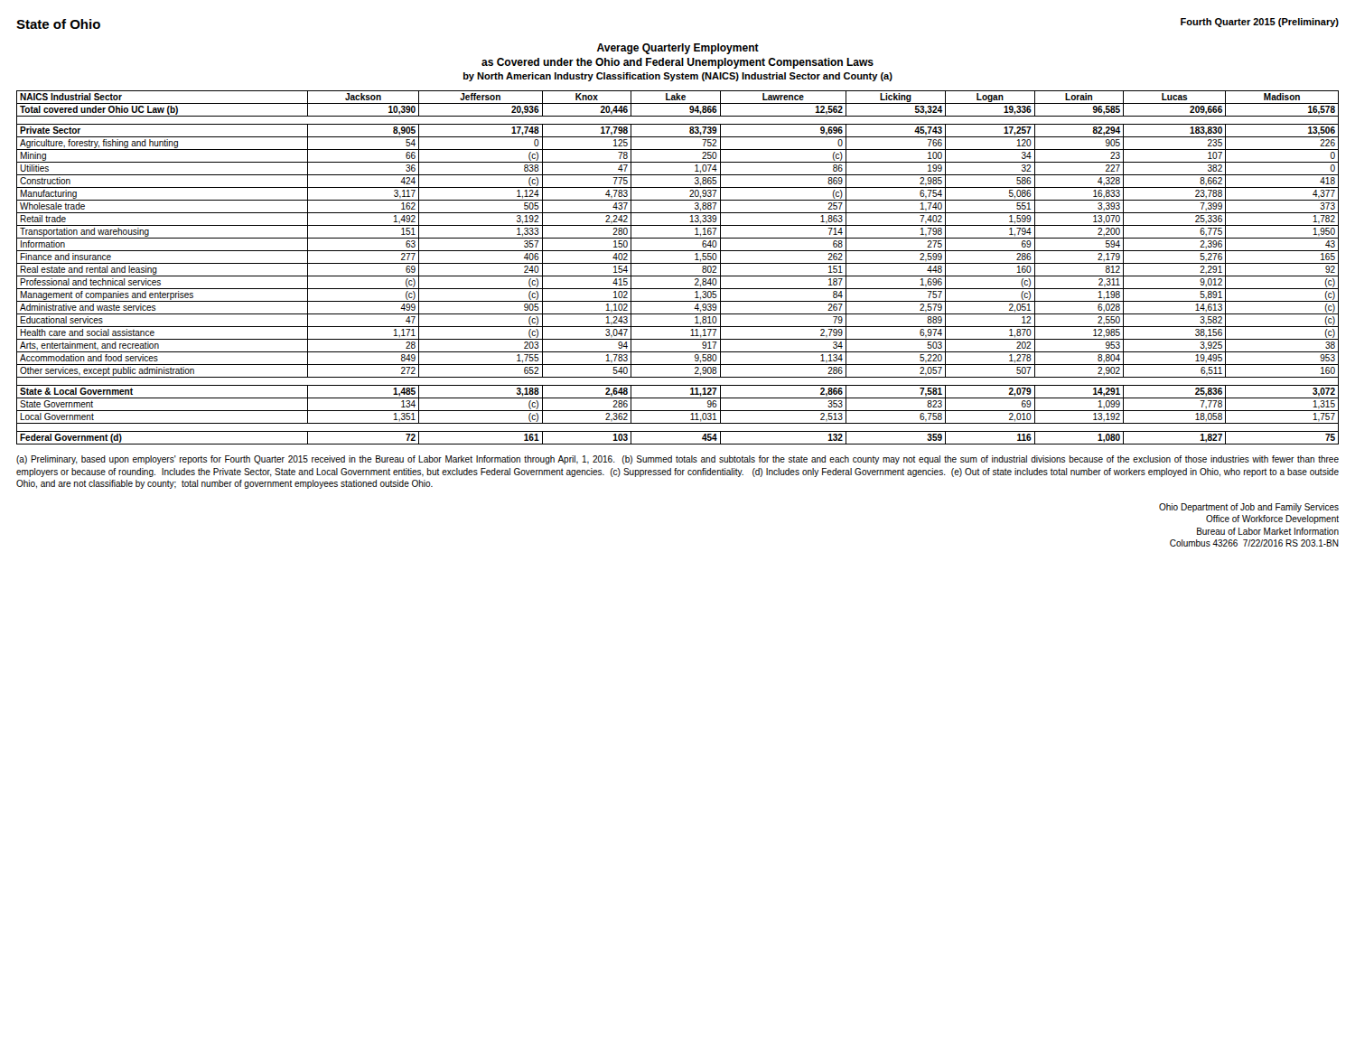State of Ohio Fourth Quarter 2015 (Preliminary)
Average Quarterly Employment
as Covered under the Ohio and Federal Unemployment Compensation Laws
by North American Industry Classification System (NAICS) Industrial Sector and County (a)
| NAICS Industrial Sector | Jackson | Jefferson | Knox | Lake | Lawrence | Licking | Logan | Lorain | Lucas | Madison |
| --- | --- | --- | --- | --- | --- | --- | --- | --- | --- | --- |
| Total covered under Ohio UC Law (b) | 10,390 | 20,936 | 20,446 | 94,866 | 12,562 | 53,324 | 19,336 | 96,585 | 209,666 | 16,578 |
| Private Sector | 8,905 | 17,748 | 17,798 | 83,739 | 9,696 | 45,743 | 17,257 | 82,294 | 183,830 | 13,506 |
| Agriculture, forestry, fishing and hunting | 54 | 0 | 125 | 752 | 0 | 766 | 120 | 905 | 235 | 226 |
| Mining | 66 | (c) | 78 | 250 | (c) | 100 | 34 | 23 | 107 | 0 |
| Utilities | 36 | 838 | 47 | 1,074 | 86 | 199 | 32 | 227 | 382 | 0 |
| Construction | 424 | (c) | 775 | 3,865 | 869 | 2,985 | 586 | 4,328 | 8,662 | 418 |
| Manufacturing | 3,117 | 1,124 | 4,783 | 20,937 | (c) | 6,754 | 5,086 | 16,833 | 23,788 | 4,377 |
| Wholesale trade | 162 | 505 | 437 | 3,887 | 257 | 1,740 | 551 | 3,393 | 7,399 | 373 |
| Retail trade | 1,492 | 3,192 | 2,242 | 13,339 | 1,863 | 7,402 | 1,599 | 13,070 | 25,336 | 1,782 |
| Transportation and warehousing | 151 | 1,333 | 280 | 1,167 | 714 | 1,798 | 1,794 | 2,200 | 6,775 | 1,950 |
| Information | 63 | 357 | 150 | 640 | 68 | 275 | 69 | 594 | 2,396 | 43 |
| Finance and insurance | 277 | 406 | 402 | 1,550 | 262 | 2,599 | 286 | 2,179 | 5,276 | 165 |
| Real estate and rental and leasing | 69 | 240 | 154 | 802 | 151 | 448 | 160 | 812 | 2,291 | 92 |
| Professional and technical services | (c) | (c) | 415 | 2,840 | 187 | 1,696 | (c) | 2,311 | 9,012 | (c) |
| Management of companies and enterprises | (c) | (c) | 102 | 1,305 | 84 | 757 | (c) | 1,198 | 5,891 | (c) |
| Administrative and waste services | 499 | 905 | 1,102 | 4,939 | 267 | 2,579 | 2,051 | 6,028 | 14,613 | (c) |
| Educational services | 47 | (c) | 1,243 | 1,810 | 79 | 889 | 12 | 2,550 | 3,582 | (c) |
| Health care and social assistance | 1,171 | (c) | 3,047 | 11,177 | 2,799 | 6,974 | 1,870 | 12,985 | 38,156 | (c) |
| Arts, entertainment, and recreation | 28 | 203 | 94 | 917 | 34 | 503 | 202 | 953 | 3,925 | 38 |
| Accommodation and food services | 849 | 1,755 | 1,783 | 9,580 | 1,134 | 5,220 | 1,278 | 8,804 | 19,495 | 953 |
| Other services, except public administration | 272 | 652 | 540 | 2,908 | 286 | 2,057 | 507 | 2,902 | 6,511 | 160 |
| State & Local Government | 1,485 | 3,188 | 2,648 | 11,127 | 2,866 | 7,581 | 2,079 | 14,291 | 25,836 | 3,072 |
| State Government | 134 | (c) | 286 | 96 | 353 | 823 | 69 | 1,099 | 7,778 | 1,315 |
| Local Government | 1,351 | (c) | 2,362 | 11,031 | 2,513 | 6,758 | 2,010 | 13,192 | 18,058 | 1,757 |
| Federal Government (d) | 72 | 161 | 103 | 454 | 132 | 359 | 116 | 1,080 | 1,827 | 75 |
(a) Preliminary, based upon employers' reports for Fourth Quarter 2015 received in the Bureau of Labor Market Information through April, 1, 2016. (b) Summed totals and subtotals for the state and each county may not equal the sum of industrial divisions because of the exclusion of those industries with fewer than three employers or because of rounding. Includes the Private Sector, State and Local Government entities, but excludes Federal Government agencies. (c) Suppressed for confidentiality. (d) Includes only Federal Government agencies. (e) Out of state includes total number of workers employed in Ohio, who report to a base outside Ohio, and are not classifiable by county; total number of government employees stationed outside Ohio.
Ohio Department of Job and Family Services
Office of Workforce Development
Bureau of Labor Market Information
Columbus 43266 7/22/2016 RS 203.1-BN